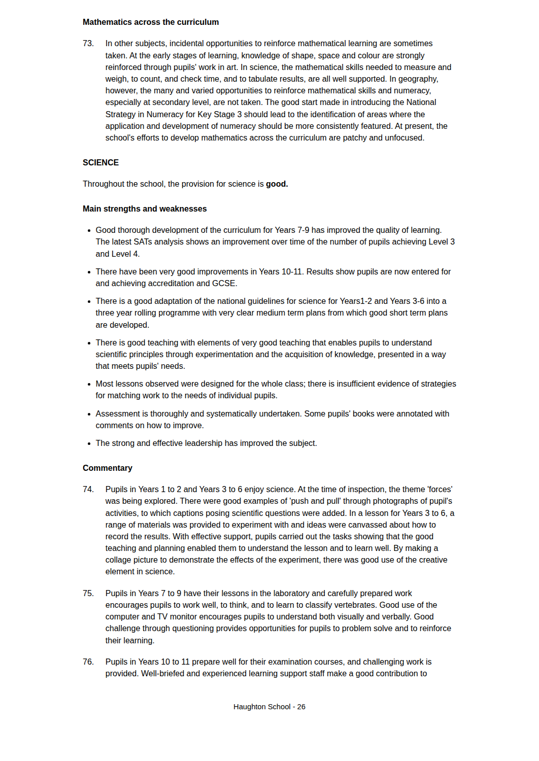Mathematics across the curriculum
73.
In other subjects, incidental opportunities to reinforce mathematical learning are sometimes taken. At the early stages of learning, knowledge of shape, space and colour are strongly reinforced through pupils' work in art. In science, the mathematical skills needed to measure and weigh, to count, and check time, and to tabulate results, are all well supported. In geography, however, the many and varied opportunities to reinforce mathematical skills and numeracy, especially at secondary level, are not taken. The good start made in introducing the National Strategy in Numeracy for Key Stage 3 should lead to the identification of areas where the application and development of numeracy should be more consistently featured. At present, the school's efforts to develop mathematics across the curriculum are patchy and unfocused.
SCIENCE
Throughout the school, the provision for science is good.
Main strengths and weaknesses
Good thorough development of the curriculum for Years 7-9 has improved the quality of learning. The latest SATs analysis shows an improvement over time of the number of pupils achieving Level 3 and Level 4.
There have been very good improvements in Years 10-11. Results show pupils are now entered for and achieving accreditation and GCSE.
There is a good adaptation of the national guidelines for science for Years1-2 and Years 3-6 into a three year rolling programme with very clear medium term plans from which good short term plans are developed.
There is good teaching with elements of very good teaching that enables pupils to understand scientific principles through experimentation and the acquisition of knowledge, presented in a way that meets pupils' needs.
Most lessons observed were designed for the whole class; there is insufficient evidence of strategies for matching work to the needs of individual pupils.
Assessment is thoroughly and systematically undertaken. Some pupils' books were annotated with comments on how to improve.
The strong and effective leadership has improved the subject.
Commentary
74.
Pupils in Years 1 to 2 and Years 3 to 6 enjoy science. At the time of inspection, the theme 'forces' was being explored. There were good examples of 'push and pull' through photographs of pupil's activities, to which captions posing scientific questions were added. In a lesson for Years 3 to 6, a range of materials was provided to experiment with and ideas were canvassed about how to record the results. With effective support, pupils carried out the tasks showing that the good teaching and planning enabled them to understand the lesson and to learn well. By making a collage picture to demonstrate the effects of the experiment, there was good use of the creative element in science.
75.
Pupils in Years 7 to 9 have their lessons in the laboratory and carefully prepared work encourages pupils to work well, to think, and to learn to classify vertebrates. Good use of the computer and TV monitor encourages pupils to understand both visually and verbally. Good challenge through questioning provides opportunities for pupils to problem solve and to reinforce their learning.
76.
Pupils in Years 10 to 11 prepare well for their examination courses, and challenging work is provided. Well-briefed and experienced learning support staff make a good contribution to
Haughton School - 26